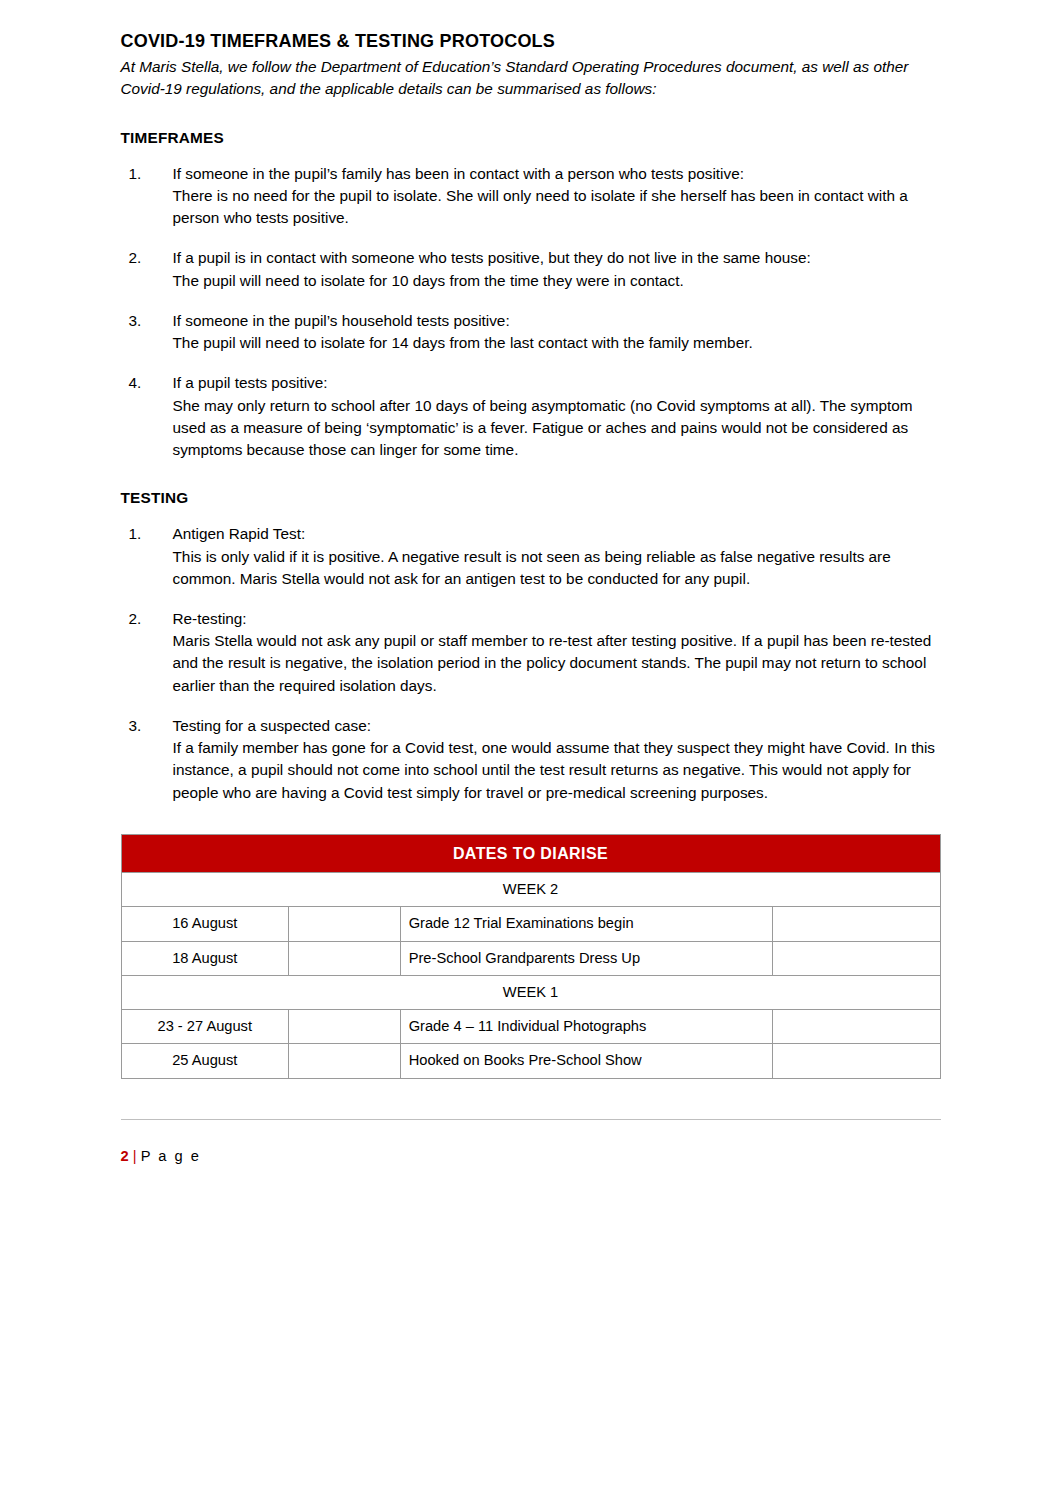COVID-19 TIMEFRAMES & TESTING PROTOCOLS
At Maris Stella, we follow the Department of Education’s Standard Operating Procedures document, as well as other Covid-19 regulations, and the applicable details can be summarised as follows:
TIMEFRAMES
1. If someone in the pupil’s family has been in contact with a person who tests positive: There is no need for the pupil to isolate. She will only need to isolate if she herself has been in contact with a person who tests positive.
2. If a pupil is in contact with someone who tests positive, but they do not live in the same house: The pupil will need to isolate for 10 days from the time they were in contact.
3. If someone in the pupil’s household tests positive: The pupil will need to isolate for 14 days from the last contact with the family member.
4. If a pupil tests positive: She may only return to school after 10 days of being asymptomatic (no Covid symptoms at all). The symptom used as a measure of being ‘symptomatic’ is a fever. Fatigue or aches and pains would not be considered as symptoms because those can linger for some time.
TESTING
1. Antigen Rapid Test: This is only valid if it is positive. A negative result is not seen as being reliable as false negative results are common. Maris Stella would not ask for an antigen test to be conducted for any pupil.
2. Re-testing: Maris Stella would not ask any pupil or staff member to re-test after testing positive. If a pupil has been re-tested and the result is negative, the isolation period in the policy document stands. The pupil may not return to school earlier than the required isolation days.
3. Testing for a suspected case: If a family member has gone for a Covid test, one would assume that they suspect they might have Covid. In this instance, a pupil should not come into school until the test result returns as negative. This would not apply for people who are having a Covid test simply for travel or pre-medical screening purposes.
| DATES TO DIARISE |
| --- |
| WEEK 2 |
| 16 August | | Grade 12 Trial Examinations begin | |
| 18 August | | Pre-School Grandparents Dress Up | |
| WEEK 1 |
| 23 - 27 August | | Grade 4 – 11 Individual Photographs | |
| 25 August | | Hooked on Books Pre-School Show | |
2 | P a g e